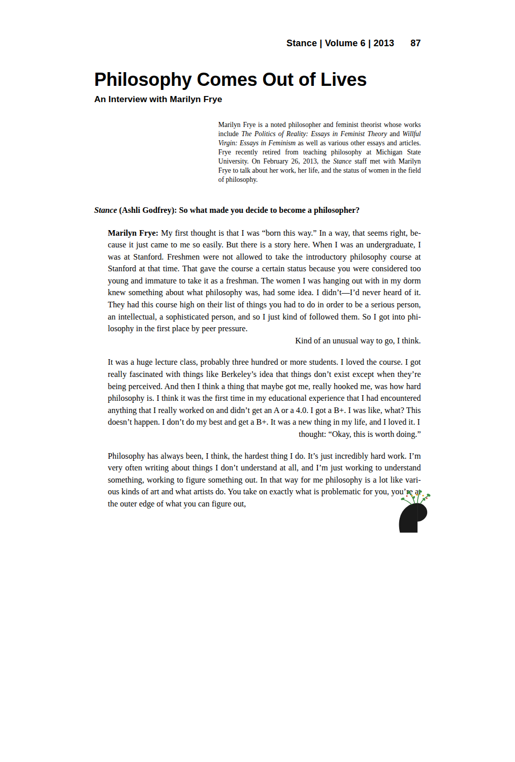Stance | Volume 6 | 2013 87
Philosophy Comes Out of Lives
An Interview with Marilyn Frye
Marilyn Frye is a noted philosopher and feminist theorist whose works include The Politics of Reality: Essays in Feminist Theory and Willful Virgin: Essays in Feminism as well as various other essays and articles. Frye recently retired from teaching philosophy at Michigan State University. On February 26, 2013, the Stance staff met with Marilyn Frye to talk about her work, her life, and the status of women in the field of philosophy.
Stance (Ashli Godfrey): So what made you decide to become a philosopher?
Marilyn Frye: My first thought is that I was “born this way.” In a way, that seems right, because it just came to me so easily. But there is a story here. When I was an undergraduate, I was at Stanford. Freshmen were not allowed to take the introductory philosophy course at Stanford at that time. That gave the course a certain status because you were considered too young and immature to take it as a freshman. The women I was hanging out with in my dorm knew something about what philosophy was, had some idea. I didn’t—I’d never heard of it. They had this course high on their list of things you had to do in order to be a serious person, an intellectual, a sophisticated person, and so I just kind of followed them. So I got into philosophy in the first place by peer pressure. Kind of an unusual way to go, I think.
It was a huge lecture class, probably three hundred or more students. I loved the course. I got really fascinated with things like Berkeley’s idea that things don’t exist except when they’re being perceived. And then I think a thing that maybe got me, really hooked me, was how hard philosophy is. I think it was the first time in my educational experience that I had encountered anything that I really worked on and didn’t get an A or a 4.0. I got a B+. I was like, what? This doesn’t happen. I don’t do my best and get a B+. It was a new thing in my life, and I loved it. I thought: “Okay, this is worth doing.”
Philosophy has always been, I think, the hardest thing I do. It’s just incredibly hard work. I’m very often writing about things I don’t understand at all, and I’m just working to understand something, working to figure something out. In that way for me philosophy is a lot like various kinds of art and what artists do. You take on exactly what is problematic for you, you’re at the outer edge of what you can figure out,